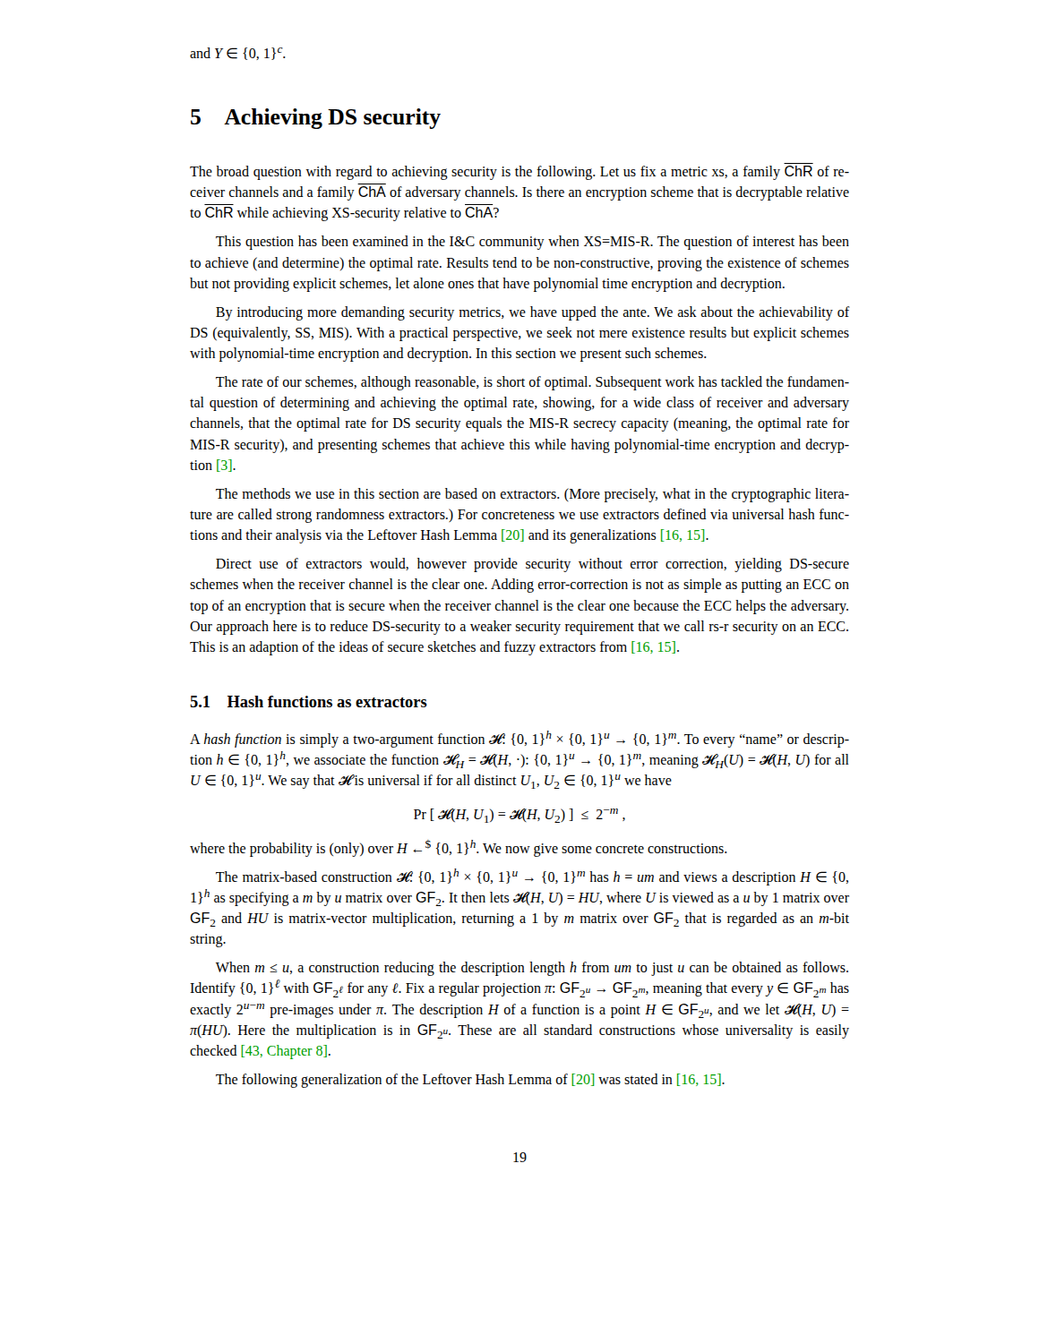and Y ∈ {0, 1}c.
5 Achieving DS security
The broad question with regard to achieving security is the following. Let us fix a metric xs, a family ChR of receiver channels and a family ChA of adversary channels. Is there an encryption scheme that is decryptable relative to ChR while achieving XS-security relative to ChA?
This question has been examined in the I&C community when XS=MIS-R. The question of interest has been to achieve (and determine) the optimal rate. Results tend to be non-constructive, proving the existence of schemes but not providing explicit schemes, let alone ones that have polynomial time encryption and decryption.
By introducing more demanding security metrics, we have upped the ante. We ask about the achievability of DS (equivalently, SS, MIS). With a practical perspective, we seek not mere existence results but explicit schemes with polynomial-time encryption and decryption. In this section we present such schemes.
The rate of our schemes, although reasonable, is short of optimal. Subsequent work has tackled the fundamental question of determining and achieving the optimal rate, showing, for a wide class of receiver and adversary channels, that the optimal rate for DS security equals the MIS-R secrecy capacity (meaning, the optimal rate for MIS-R security), and presenting schemes that achieve this while having polynomial-time encryption and decryption [3].
The methods we use in this section are based on extractors. (More precisely, what in the cryptographic literature are called strong randomness extractors.) For concreteness we use extractors defined via universal hash functions and their analysis via the Leftover Hash Lemma [20] and its generalizations [16, 15].
Direct use of extractors would, however provide security without error correction, yielding DS-secure schemes when the receiver channel is the clear one. Adding error-correction is not as simple as putting an ECC on top of an encryption that is secure when the receiver channel is the clear one because the ECC helps the adversary. Our approach here is to reduce DS-security to a weaker security requirement that we call rs-r security on an ECC. This is an adaption of the ideas of secure sketches and fuzzy extractors from [16, 15].
5.1 Hash functions as extractors
A hash function is simply a two-argument function 𝓗: {0, 1}h × {0, 1}u → {0, 1}m. To every “name” or description h ∈ {0, 1}h, we associate the function 𝓗H = 𝓗(H, ·): {0, 1}u → {0, 1}m, meaning 𝓗H(U) = 𝓗(H, U) for all U ∈ {0, 1}u. We say that 𝓗 is universal if for all distinct U1, U2 ∈ {0, 1}u we have
Pr [ 𝓗(H, U1) = 𝓗(H, U2) ] ≤ 2−m ,
where the probability is (only) over H ←$ {0, 1}h. We now give some concrete constructions.
The matrix-based construction 𝓗: {0, 1}h × {0, 1}u → {0, 1}m has h = um and views a description H ∈ {0, 1}h as specifying a m by u matrix over GF2. It then lets 𝓗(H, U) = HU, where U is viewed as a u by 1 matrix over GF2 and HU is matrix-vector multiplication, returning a 1 by m matrix over GF2 that is regarded as an m-bit string.
When m ≤ u, a construction reducing the description length h from um to just u can be obtained as follows. Identify {0, 1}ℓ with GF2ℓ for any ℓ. Fix a regular projection π: GF2u → GF2m, meaning that every y ∈ GF2m has exactly 2u−m pre-images under π. The description H of a function is a point H ∈ GF2u, and we let 𝓗(H, U) = π(HU). Here the multiplication is in GF2u. These are all standard constructions whose universality is easily checked [43, Chapter 8].
The following generalization of the Leftover Hash Lemma of [20] was stated in [16, 15].
19